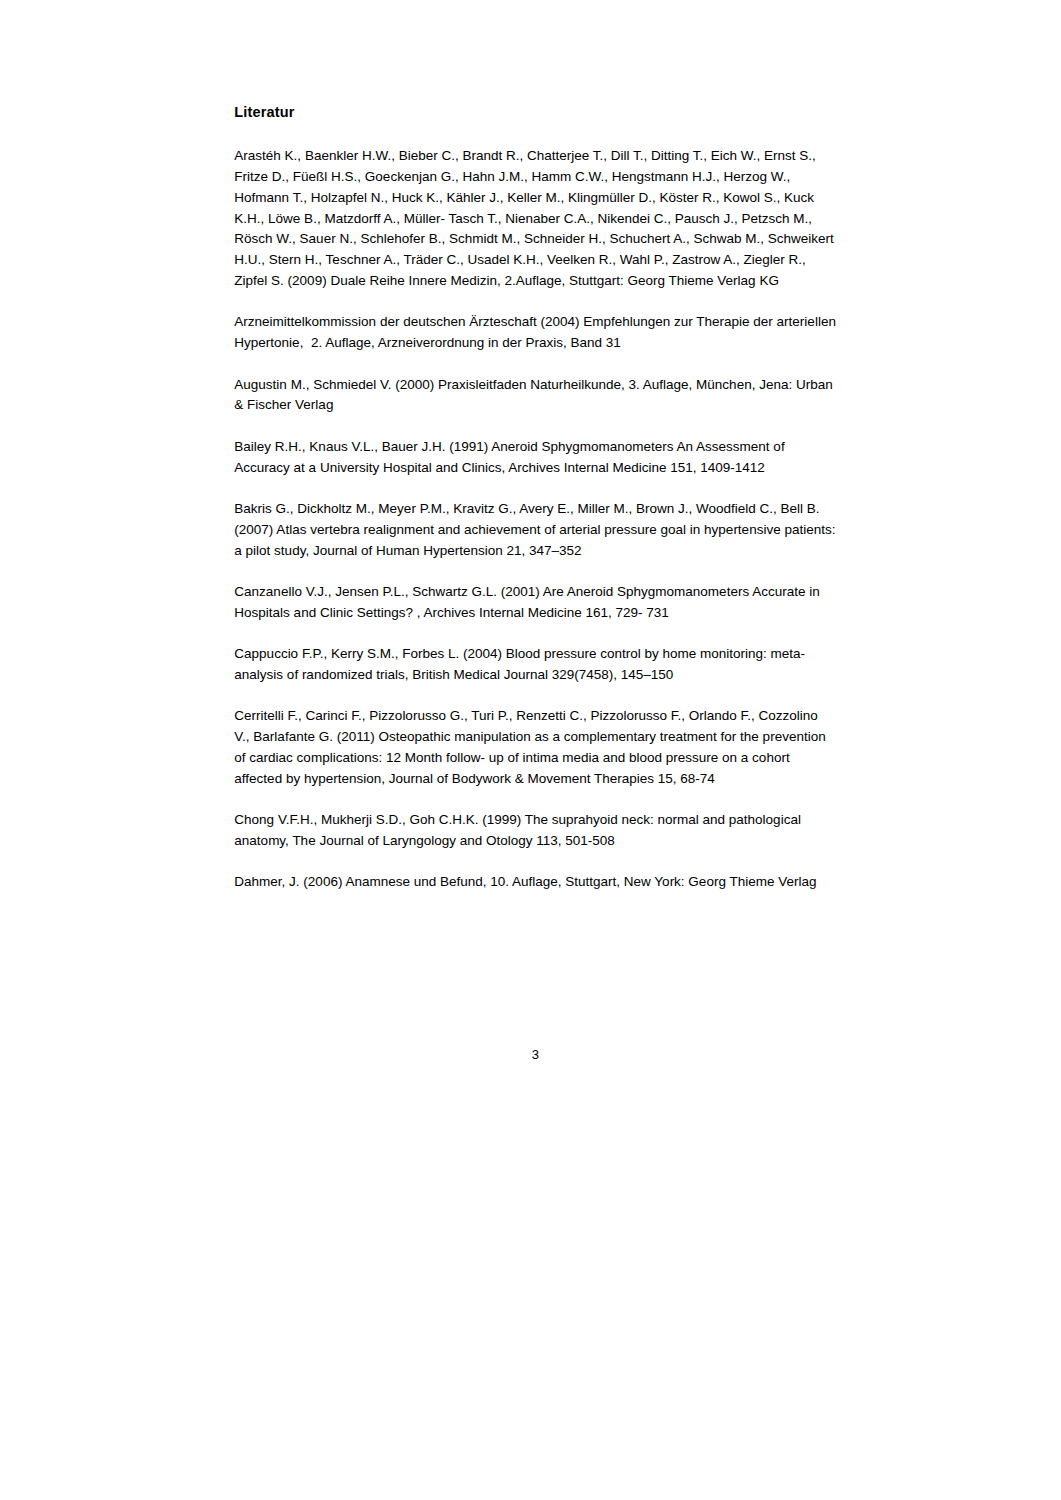Literatur
Arastéh K., Baenkler H.W., Bieber C., Brandt R., Chatterjee T., Dill T., Ditting T., Eich W., Ernst S., Fritze D., Füeßl H.S., Goeckenjan G., Hahn J.M., Hamm C.W., Hengstmann H.J., Herzog W., Hofmann T., Holzapfel N., Huck K., Kähler J., Keller M., Klingmüller D., Köster R., Kowol S., Kuck K.H., Löwe B., Matzdorff A., Müller- Tasch T., Nienaber C.A., Nikendei C., Pausch J., Petzsch M., Rösch W., Sauer N., Schlehofer B., Schmidt M., Schneider H., Schuchert A., Schwab M., Schweikert H.U., Stern H., Teschner A., Träder C., Usadel K.H., Veelken R., Wahl P., Zastrow A., Ziegler R., Zipfel S. (2009) Duale Reihe Innere Medizin, 2.Auflage, Stuttgart: Georg Thieme Verlag KG
Arzneimittelkommission der deutschen Ärzteschaft (2004) Empfehlungen zur Therapie der arteriellen Hypertonie, 2. Auflage, Arzneiverordnung in der Praxis, Band 31
Augustin M., Schmiedel V. (2000) Praxisleitfaden Naturheilkunde, 3. Auflage, München, Jena: Urban & Fischer Verlag
Bailey R.H., Knaus V.L., Bauer J.H. (1991) Aneroid Sphygmomanometers An Assessment of Accuracy at a University Hospital and Clinics, Archives Internal Medicine 151, 1409-1412
Bakris G., Dickholtz M., Meyer P.M., Kravitz G., Avery E., Miller M., Brown J., Woodfield C., Bell B. (2007) Atlas vertebra realignment and achievement of arterial pressure goal in hypertensive patients: a pilot study, Journal of Human Hypertension 21, 347–352
Canzanello V.J., Jensen P.L., Schwartz G.L. (2001) Are Aneroid Sphygmomanometers Accurate in Hospitals and Clinic Settings? , Archives Internal Medicine 161, 729- 731
Cappuccio F.P., Kerry S.M., Forbes L. (2004) Blood pressure control by home monitoring: meta-analysis of randomized trials, British Medical Journal 329(7458), 145–150
Cerritelli F., Carinci F., Pizzolorusso G., Turi P., Renzetti C., Pizzolorusso F., Orlando F., Cozzolino V., Barlafante G. (2011) Osteopathic manipulation as a complementary treatment for the prevention of cardiac complications: 12 Month follow- up of intima media and blood pressure on a cohort affected by hypertension, Journal of Bodywork & Movement Therapies 15, 68-74
Chong V.F.H., Mukherji S.D., Goh C.H.K. (1999) The suprahyoid neck: normal and pathological anatomy, The Journal of Laryngology and Otology 113, 501-508
Dahmer, J. (2006) Anamnese und Befund, 10. Auflage, Stuttgart, New York: Georg Thieme Verlag
3